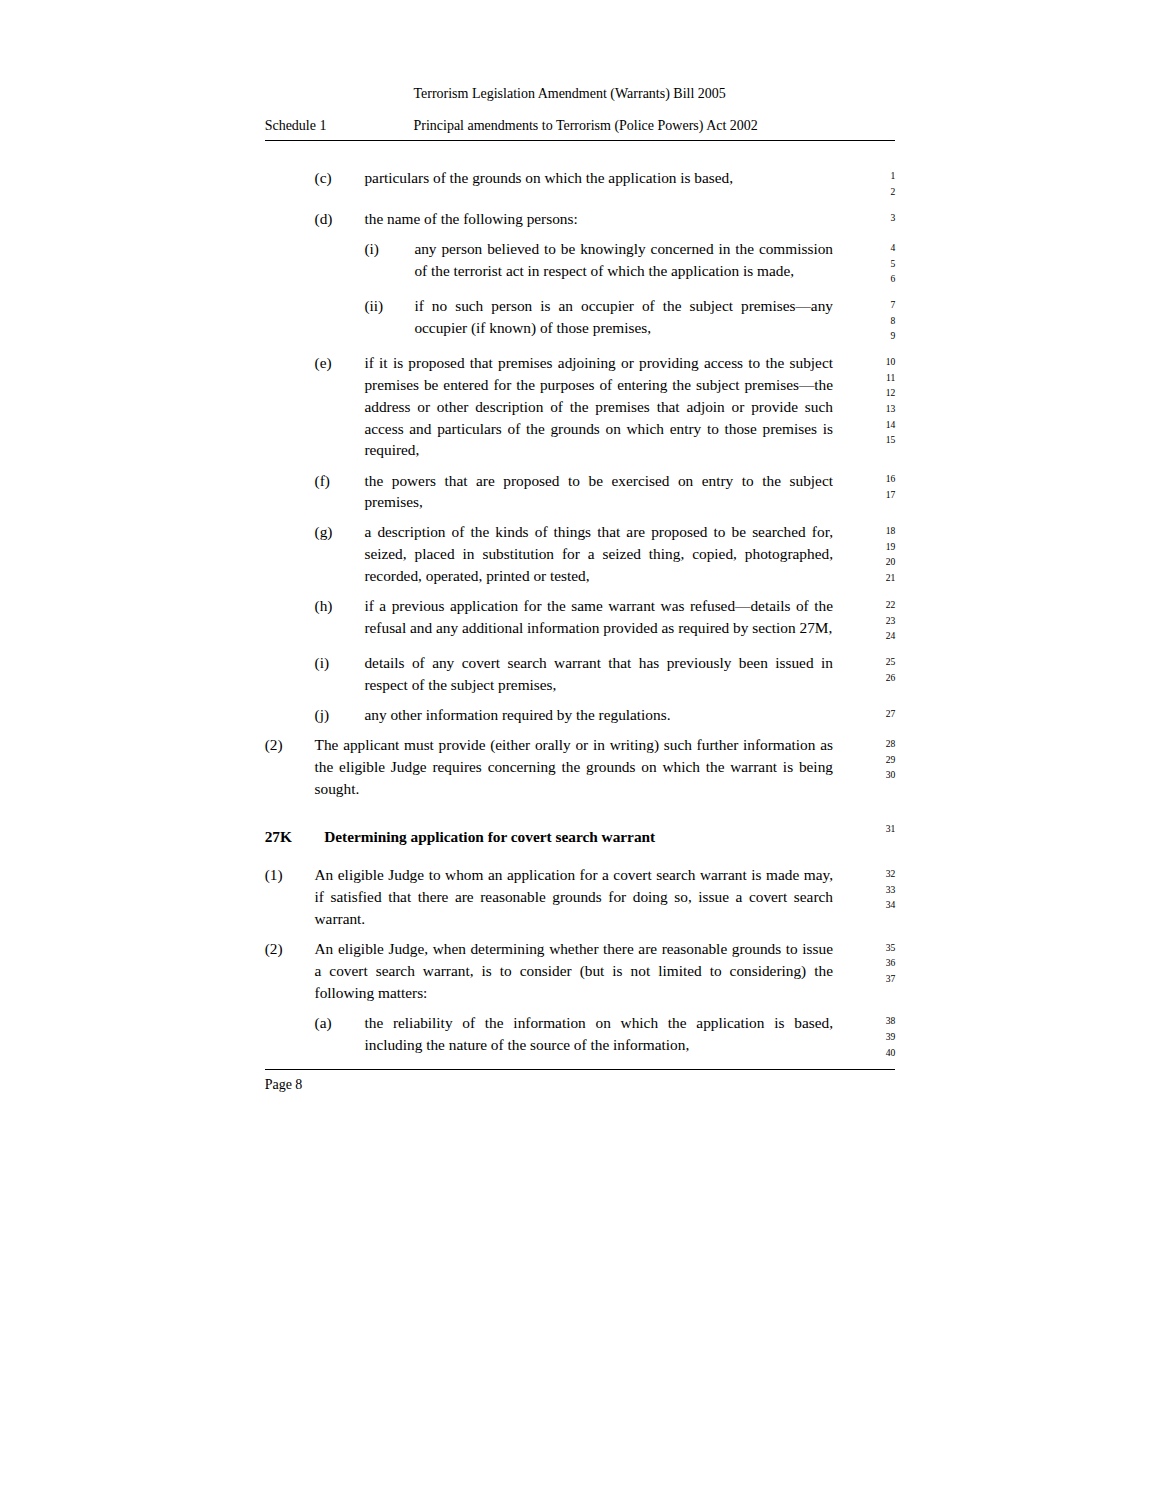Terrorism Legislation Amendment (Warrants) Bill 2005
Schedule 1 Principal amendments to Terrorism (Police Powers) Act 2002
(c) particulars of the grounds on which the application is based,
12
(d) the name of the following persons:
3
(i) any person believed to be knowingly concerned in the commission of the terrorist act in respect of which the application is made,
456
(ii) if no such person is an occupier of the subject premises—any occupier (if known) of those premises,
789
(e) if it is proposed that premises adjoining or providing access to the subject premises be entered for the purposes of entering the subject premises—the address or other description of the premises that adjoin or provide such access and particulars of the grounds on which entry to those premises is required,
101112131415
(f) the powers that are proposed to be exercised on entry to the subject premises,
1617
(g) a description of the kinds of things that are proposed to be searched for, seized, placed in substitution for a seized thing, copied, photographed, recorded, operated, printed or tested,
18192021
(h) if a previous application for the same warrant was refused—details of the refusal and any additional information provided as required by section 27M,
222324
(i) details of any covert search warrant that has previously been issued in respect of the subject premises,
2526
(j) any other information required by the regulations.
27
(2) The applicant must provide (either orally or in writing) such further information as the eligible Judge requires concerning the grounds on which the warrant is being sought.
282930
27K Determining application for covert search warrant
31
(1) An eligible Judge to whom an application for a covert search warrant is made may, if satisfied that there are reasonable grounds for doing so, issue a covert search warrant.
323334
(2) An eligible Judge, when determining whether there are reasonable grounds to issue a covert search warrant, is to consider (but is not limited to considering) the following matters:
353637
(a) the reliability of the information on which the application is based, including the nature of the source of the information,
383940
Page 8